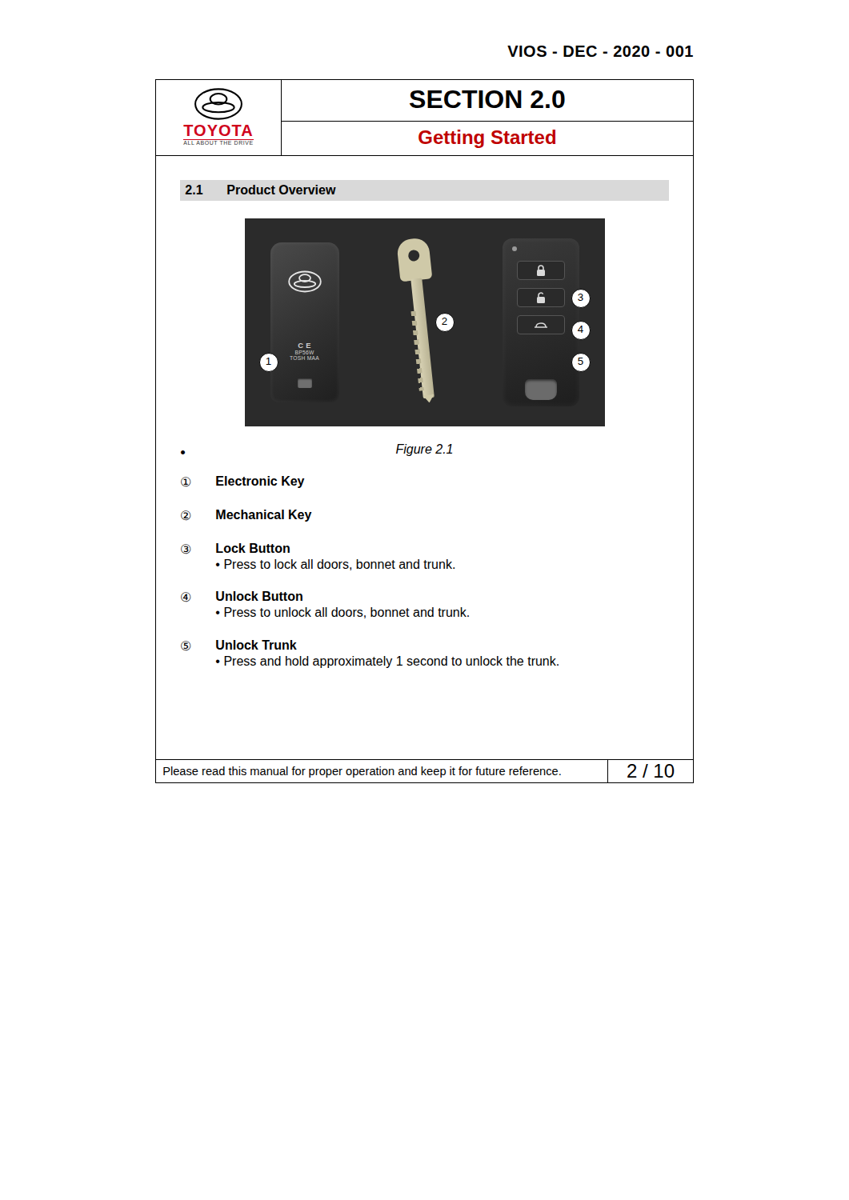VIOS - DEC - 2020 - 001
| TOYOTA ALL ABOUT THE DRIVE | SECTION 2.0 |
| Getting Started |
2.1 Product Overview
C E
BP56W
TOSH MAA
1
2
3
4
5
Figure 2.1
•
①
Electronic Key
②
Mechanical Key
③
Lock Button
• Press to lock all doors, bonnet and trunk.
④
Unlock Button
• Press to unlock all doors, bonnet and trunk.
⑤
Unlock Trunk
• Press and hold approximately 1 second to unlock the trunk.
Please read this manual for proper operation and keep it for future reference.
2 / 10